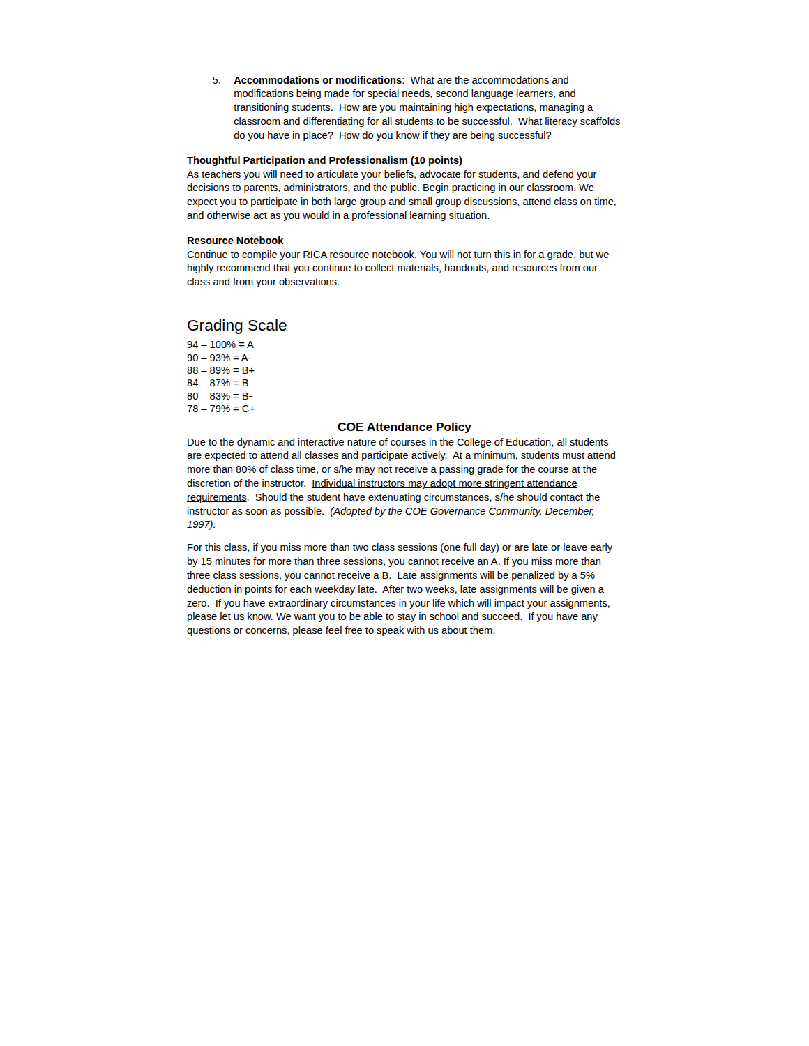Accommodations or modifications: What are the accommodations and modifications being made for special needs, second language learners, and transitioning students. How are you maintaining high expectations, managing a classroom and differentiating for all students to be successful. What literacy scaffolds do you have in place? How do you know if they are being successful?
Thoughtful Participation and Professionalism (10 points)
As teachers you will need to articulate your beliefs, advocate for students, and defend your decisions to parents, administrators, and the public. Begin practicing in our classroom. We expect you to participate in both large group and small group discussions, attend class on time, and otherwise act as you would in a professional learning situation.
Resource Notebook
Continue to compile your RICA resource notebook. You will not turn this in for a grade, but we highly recommend that you continue to collect materials, handouts, and resources from our class and from your observations.
Grading Scale
94 – 100% = A
90 – 93% = A-
88 – 89% = B+
84 – 87% = B
80 – 83% = B-
78 – 79% = C+
COE Attendance Policy
Due to the dynamic and interactive nature of courses in the College of Education, all students are expected to attend all classes and participate actively. At a minimum, students must attend more than 80% of class time, or s/he may not receive a passing grade for the course at the discretion of the instructor. Individual instructors may adopt more stringent attendance requirements. Should the student have extenuating circumstances, s/he should contact the instructor as soon as possible. (Adopted by the COE Governance Community, December, 1997).
For this class, if you miss more than two class sessions (one full day) or are late or leave early by 15 minutes for more than three sessions, you cannot receive an A. If you miss more than three class sessions, you cannot receive a B. Late assignments will be penalized by a 5% deduction in points for each weekday late. After two weeks, late assignments will be given a zero. If you have extraordinary circumstances in your life which will impact your assignments, please let us know. We want you to be able to stay in school and succeed. If you have any questions or concerns, please feel free to speak with us about them.